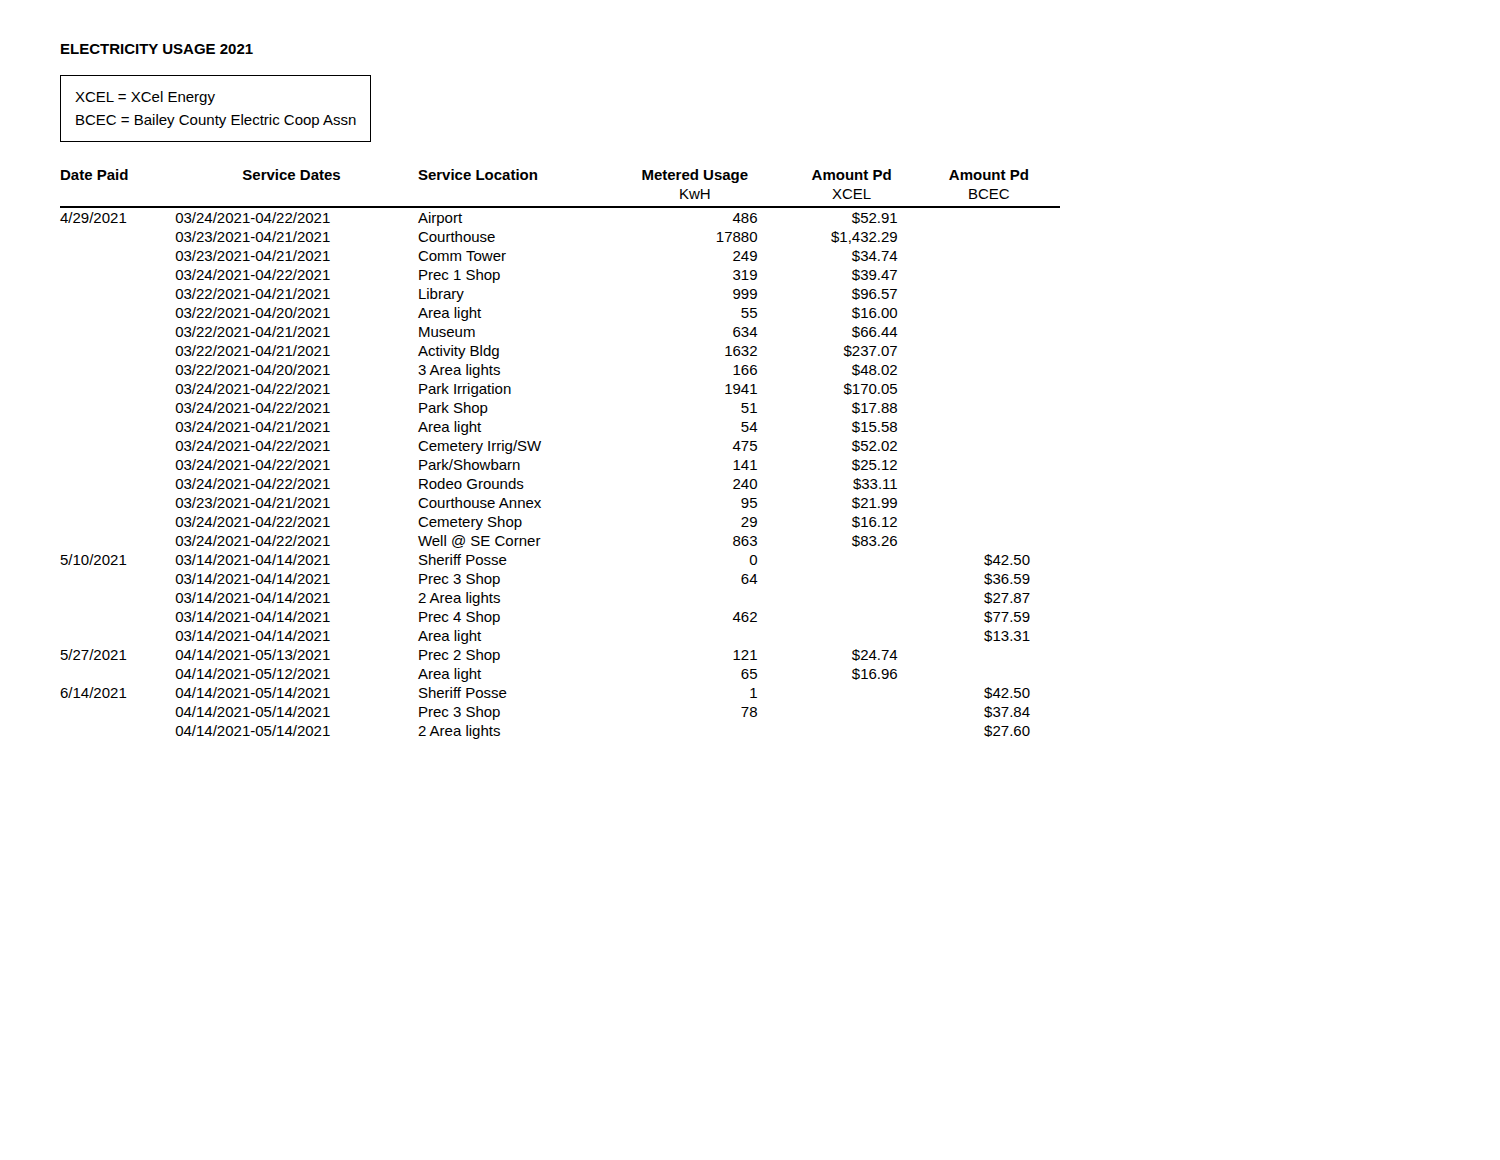ELECTRICITY USAGE 2021
XCEL = XCel Energy
BCEC = Bailey County Electric Coop Assn
| Date Paid | Service Dates | Service Location | Metered Usage | Amount Pd | Amount Pd |
| --- | --- | --- | --- | --- | --- |
| | | | KwH | XCEL | BCEC |
| 4/29/2021 | 03/24/2021-04/22/2021 | Airport | 486 | $52.91 | |
| | 03/23/2021-04/21/2021 | Courthouse | 17880 | $1,432.29 | |
| | 03/23/2021-04/21/2021 | Comm Tower | 249 | $34.74 | |
| | 03/24/2021-04/22/2021 | Prec 1 Shop | 319 | $39.47 | |
| | 03/22/2021-04/21/2021 | Library | 999 | $96.57 | |
| | 03/22/2021-04/20/2021 | Area light | 55 | $16.00 | |
| | 03/22/2021-04/21/2021 | Museum | 634 | $66.44 | |
| | 03/22/2021-04/21/2021 | Activity Bldg | 1632 | $237.07 | |
| | 03/22/2021-04/20/2021 | 3 Area lights | 166 | $48.02 | |
| | 03/24/2021-04/22/2021 | Park Irrigation | 1941 | $170.05 | |
| | 03/24/2021-04/22/2021 | Park Shop | 51 | $17.88 | |
| | 03/24/2021-04/21/2021 | Area light | 54 | $15.58 | |
| | 03/24/2021-04/22/2021 | Cemetery Irrig/SW | 475 | $52.02 | |
| | 03/24/2021-04/22/2021 | Park/Showbarn | 141 | $25.12 | |
| | 03/24/2021-04/22/2021 | Rodeo Grounds | 240 | $33.11 | |
| | 03/23/2021-04/21/2021 | Courthouse Annex | 95 | $21.99 | |
| | 03/24/2021-04/22/2021 | Cemetery Shop | 29 | $16.12 | |
| | 03/24/2021-04/22/2021 | Well @ SE Corner | 863 | $83.26 | |
| 5/10/2021 | 03/14/2021-04/14/2021 | Sheriff Posse | 0 | | $42.50 |
| | 03/14/2021-04/14/2021 | Prec 3 Shop | 64 | | $36.59 |
| | 03/14/2021-04/14/2021 | 2 Area lights | | | $27.87 |
| | 03/14/2021-04/14/2021 | Prec 4 Shop | 462 | | $77.59 |
| | 03/14/2021-04/14/2021 | Area light | | | $13.31 |
| 5/27/2021 | 04/14/2021-05/13/2021 | Prec 2 Shop | 121 | $24.74 | |
| | 04/14/2021-05/12/2021 | Area light | 65 | $16.96 | |
| 6/14/2021 | 04/14/2021-05/14/2021 | Sheriff Posse | 1 | | $42.50 |
| | 04/14/2021-05/14/2021 | Prec 3 Shop | 78 | | $37.84 |
| | 04/14/2021-05/14/2021 | 2 Area lights | | | $27.60 |